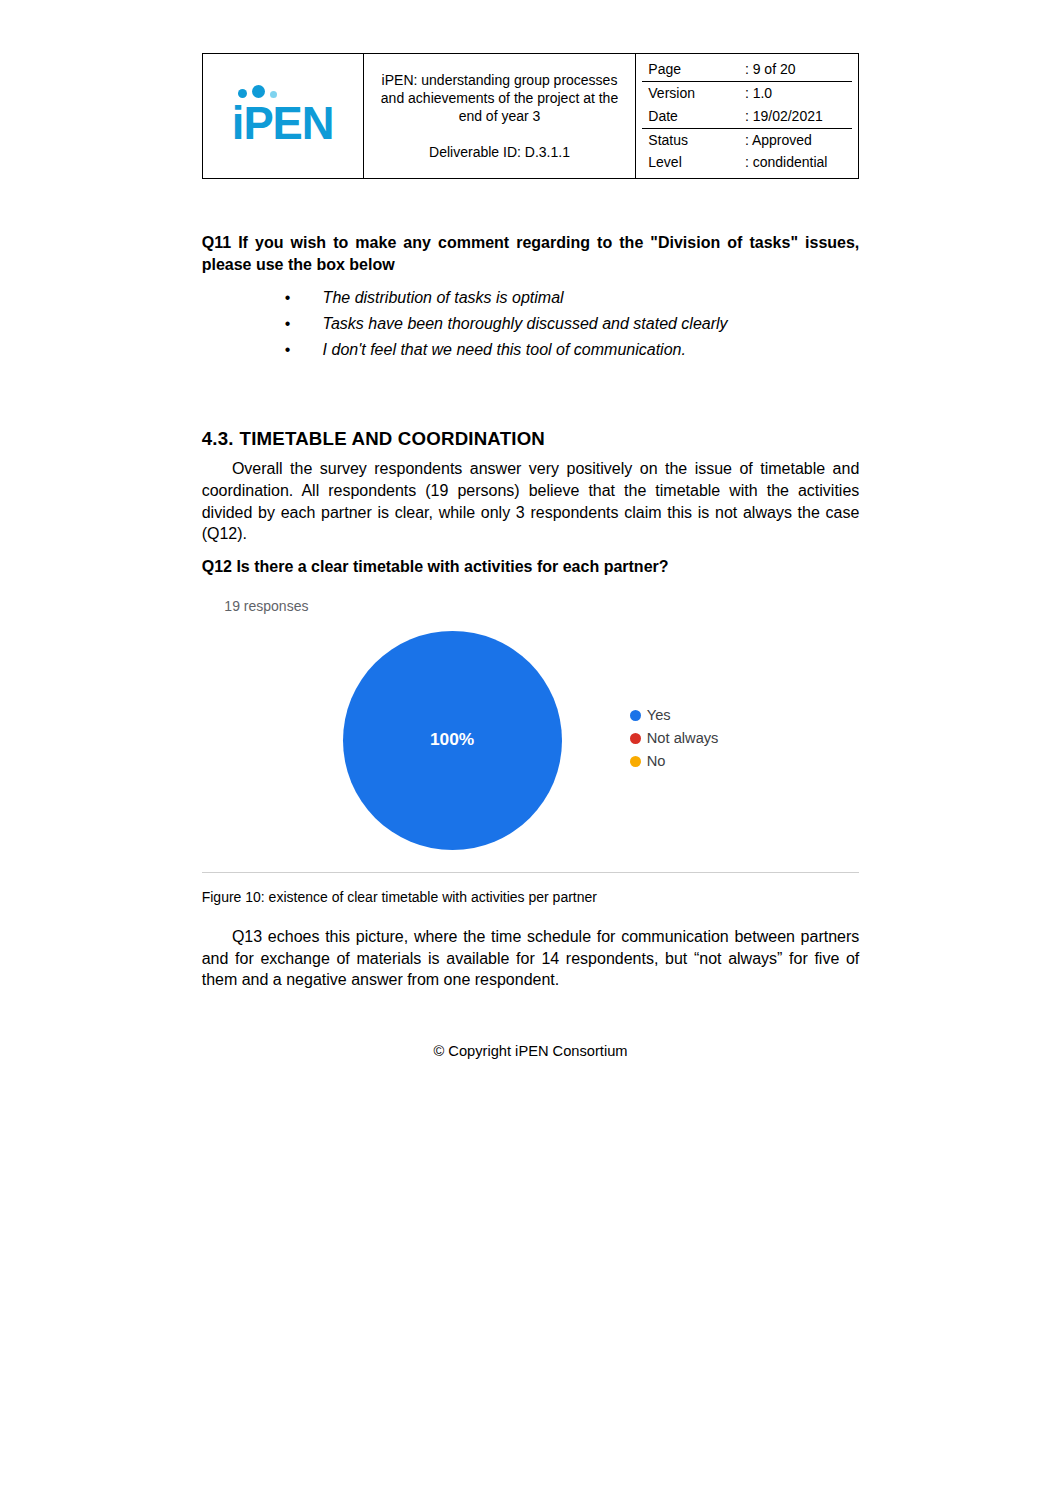| i P E N | iPEN: understanding group processes and achievements of the project at the end of year 3 Deliverable ID: D.3.1.1 | / Page / : 9 of 20 / / Version / : 1.0 / / Date / : 19/02/2021 / / Status / : Approved / / Level / : condidential / |
Q11 If you wish to make any comment regarding to the "Division of tasks" issues, please use the box below
The distribution of tasks is optimal
Tasks have been thoroughly discussed and stated clearly
I don't feel that we need this tool of communication.
4.3. TIMETABLE AND COORDINATION
Overall the survey respondents answer very positively on the issue of timetable and coordination. All respondents (19 persons) believe that the timetable with the activities divided by each partner is clear, while only 3 respondents claim this is not always the case (Q12).
Q12 Is there a clear timetable with activities for each partner?
19 responses
100%
Yes
Not always
No
Figure 10: existence of clear timetable with activities per partner
Q13 echoes this picture, where the time schedule for communication between partners and for exchange of materials is available for 14 respondents, but “not always” for five of them and a negative answer from one respondent.
© Copyright iPEN Consortium